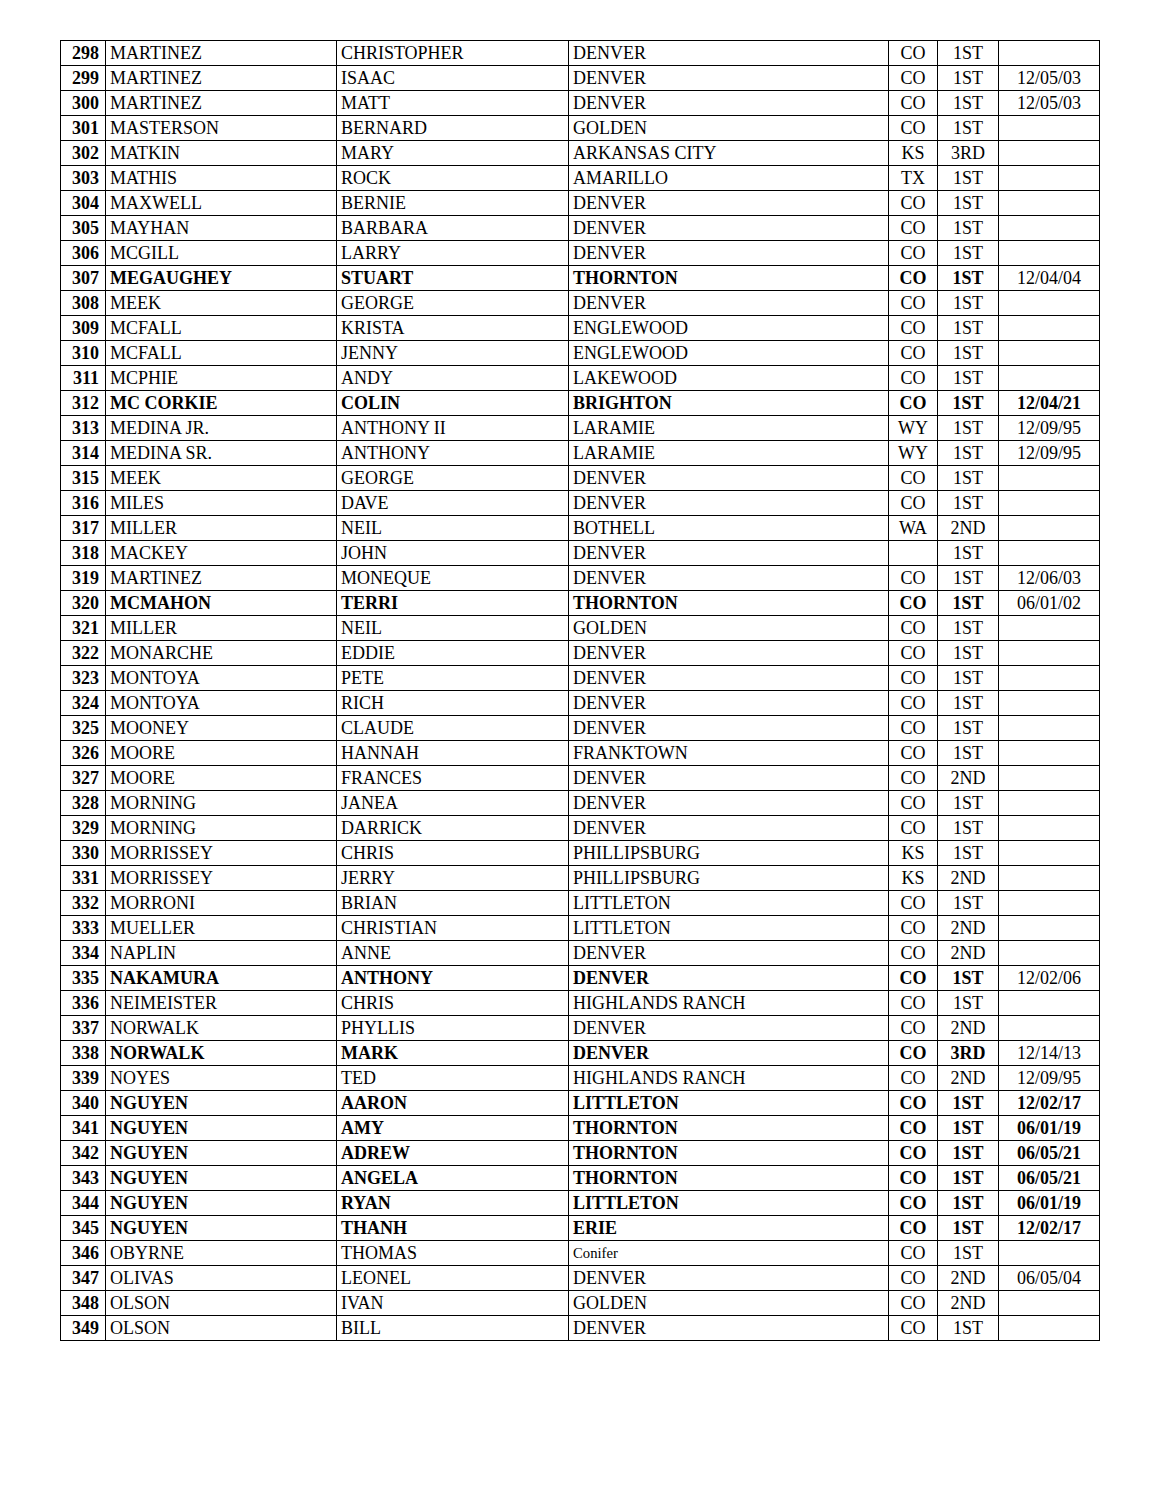| 298 | MARTINEZ | CHRISTOPHER | DENVER | CO | 1ST | |
| 299 | MARTINEZ | ISAAC | DENVER | CO | 1ST | 12/05/03 |
| 300 | MARTINEZ | MATT | DENVER | CO | 1ST | 12/05/03 |
| 301 | MASTERSON | BERNARD | GOLDEN | CO | 1ST | |
| 302 | MATKIN | MARY | ARKANSAS CITY | KS | 3RD | |
| 303 | MATHIS | ROCK | AMARILLO | TX | 1ST | |
| 304 | MAXWELL | BERNIE | DENVER | CO | 1ST | |
| 305 | MAYHAN | BARBARA | DENVER | CO | 1ST | |
| 306 | MCGILL | LARRY | DENVER | CO | 1ST | |
| 307 | MEGAUGHEY | STUART | THORNTON | CO | 1ST | 12/04/04 |
| 308 | MEEK | GEORGE | DENVER | CO | 1ST | |
| 309 | MCFALL | KRISTA | ENGLEWOOD | CO | 1ST | |
| 310 | MCFALL | JENNY | ENGLEWOOD | CO | 1ST | |
| 311 | MCPHIE | ANDY | LAKEWOOD | CO | 1ST | |
| 312 | MC CORKIE | COLIN | BRIGHTON | CO | 1ST | 12/04/21 |
| 313 | MEDINA JR. | ANTHONY II | LARAMIE | WY | 1ST | 12/09/95 |
| 314 | MEDINA SR. | ANTHONY | LARAMIE | WY | 1ST | 12/09/95 |
| 315 | MEEK | GEORGE | DENVER | CO | 1ST | |
| 316 | MILES | DAVE | DENVER | CO | 1ST | |
| 317 | MILLER | NEIL | BOTHELL | WA | 2ND | |
| 318 | MACKEY | JOHN | DENVER | | 1ST | |
| 319 | MARTINEZ | MONEQUE | DENVER | CO | 1ST | 12/06/03 |
| 320 | MCMAHON | TERRI | THORNTON | CO | 1ST | 06/01/02 |
| 321 | MILLER | NEIL | GOLDEN | CO | 1ST | |
| 322 | MONARCHE | EDDIE | DENVER | CO | 1ST | |
| 323 | MONTOYA | PETE | DENVER | CO | 1ST | |
| 324 | MONTOYA | RICH | DENVER | CO | 1ST | |
| 325 | MOONEY | CLAUDE | DENVER | CO | 1ST | |
| 326 | MOORE | HANNAH | FRANKTOWN | CO | 1ST | |
| 327 | MOORE | FRANCES | DENVER | CO | 2ND | |
| 328 | MORNING | JANEA | DENVER | CO | 1ST | |
| 329 | MORNING | DARRICK | DENVER | CO | 1ST | |
| 330 | MORRISSEY | CHRIS | PHILLIPSBURG | KS | 1ST | |
| 331 | MORRISSEY | JERRY | PHILLIPSBURG | KS | 2ND | |
| 332 | MORRONI | BRIAN | LITTLETON | CO | 1ST | |
| 333 | MUELLER | CHRISTIAN | LITTLETON | CO | 2ND | |
| 334 | NAPLIN | ANNE | DENVER | CO | 2ND | |
| 335 | NAKAMURA | ANTHONY | DENVER | CO | 1ST | 12/02/06 |
| 336 | NEIMEISTER | CHRIS | HIGHLANDS RANCH | CO | 1ST | |
| 337 | NORWALK | PHYLLIS | DENVER | CO | 2ND | |
| 338 | NORWALK | MARK | DENVER | CO | 3RD | 12/14/13 |
| 339 | NOYES | TED | HIGHLANDS RANCH | CO | 2ND | 12/09/95 |
| 340 | NGUYEN | AARON | LITTLETON | CO | 1ST | 12/02/17 |
| 341 | NGUYEN | AMY | THORNTON | CO | 1ST | 06/01/19 |
| 342 | NGUYEN | ADREW | THORNTON | CO | 1ST | 06/05/21 |
| 343 | NGUYEN | ANGELA | THORNTON | CO | 1ST | 06/05/21 |
| 344 | NGUYEN | RYAN | LITTLETON | CO | 1ST | 06/01/19 |
| 345 | NGUYEN | THANH | ERIE | CO | 1ST | 12/02/17 |
| 346 | OBYRNE | THOMAS | Conifer | CO | 1ST | |
| 347 | OLIVAS | LEONEL | DENVER | CO | 2ND | 06/05/04 |
| 348 | OLSON | IVAN | GOLDEN | CO | 2ND | |
| 349 | OLSON | BILL | DENVER | CO | 1ST | |